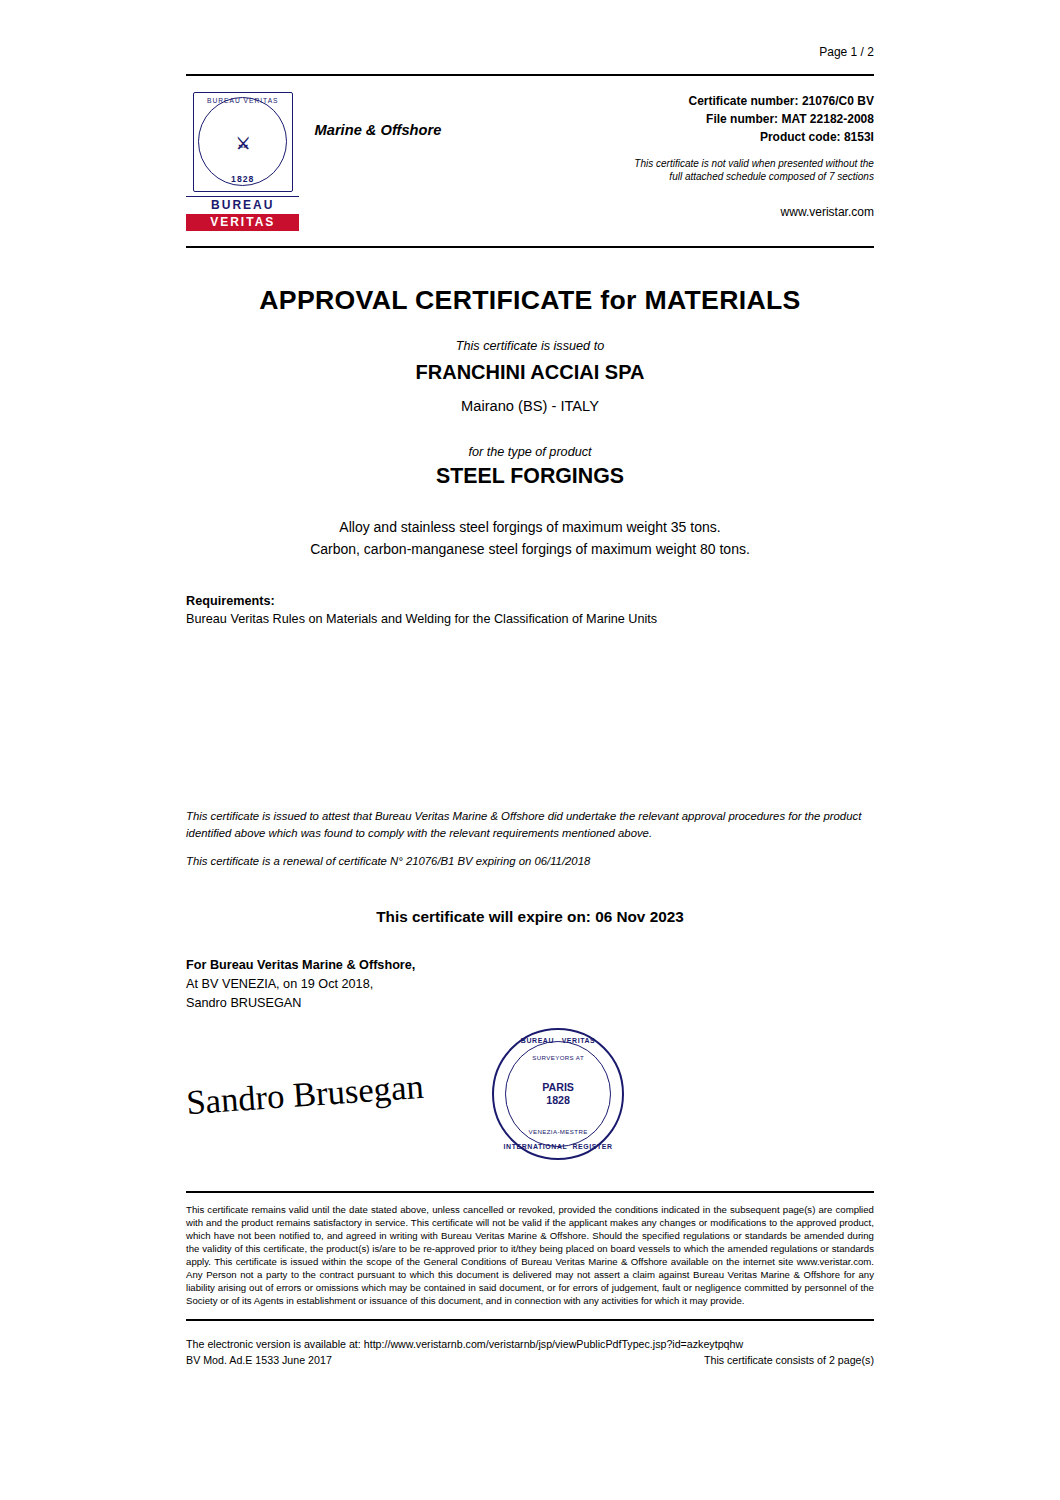Page 1 / 2
BUREAU VERITAS ⚔ 1828
BUREAU VERITAS
Marine & Offshore
Certificate number: 21076/C0 BV
File number: MAT 22182-2008
Product code: 8153I
This certificate is not valid when presented without the
full attached schedule composed of 7 sections
www.veristar.com
APPROVAL CERTIFICATE for MATERIALS
This certificate is issued to
FRANCHINI ACCIAI SPA
Mairano (BS) - ITALY
for the type of product
STEEL FORGINGS
Alloy and stainless steel forgings of maximum weight 35 tons.
Carbon, carbon-manganese steel forgings of maximum weight 80 tons.
Requirements:
Bureau Veritas Rules on Materials and Welding for the Classification of Marine Units
This certificate is issued to attest that Bureau Veritas Marine & Offshore did undertake the relevant approval procedures for the product identified above which was found to comply with the relevant requirements mentioned above.
This certificate is a renewal of certificate N° 21076/B1 BV expiring on 06/11/2018
This certificate will expire on: 06 Nov 2023
For Bureau Veritas Marine & Offshore,
At BV VENEZIA, on 19 Oct 2018,
Sandro BRUSEGAN
Sandro Brusegan
BUREAU VERITAS SURVEYORS AT PARIS
1828 VENEZIA-MESTRE INTERNATIONAL REGISTER
This certificate remains valid until the date stated above, unless cancelled or revoked, provided the conditions indicated in the subsequent page(s) are complied with and the product remains satisfactory in service. This certificate will not be valid if the applicant makes any changes or modifications to the approved product, which have not been notified to, and agreed in writing with Bureau Veritas Marine & Offshore. Should the specified regulations or standards be amended during the validity of this certificate, the product(s) is/are to be re-approved prior to it/they being placed on board vessels to which the amended regulations or standards apply. This certificate is issued within the scope of the General Conditions of Bureau Veritas Marine & Offshore available on the internet site www.veristar.com. Any Person not a party to the contract pursuant to which this document is delivered may not assert a claim against Bureau Veritas Marine & Offshore for any liability arising out of errors or omissions which may be contained in said document, or for errors of judgement, fault or negligence committed by personnel of the Society or of its Agents in establishment or issuance of this document, and in connection with any activities for which it may provide.
The electronic version is available at: http://www.veristarnb.com/veristarnb/jsp/viewPublicPdfTypec.jsp?id=azkeytpqhw
BV Mod. Ad.E 1533 June 2017 This certificate consists of 2 page(s)